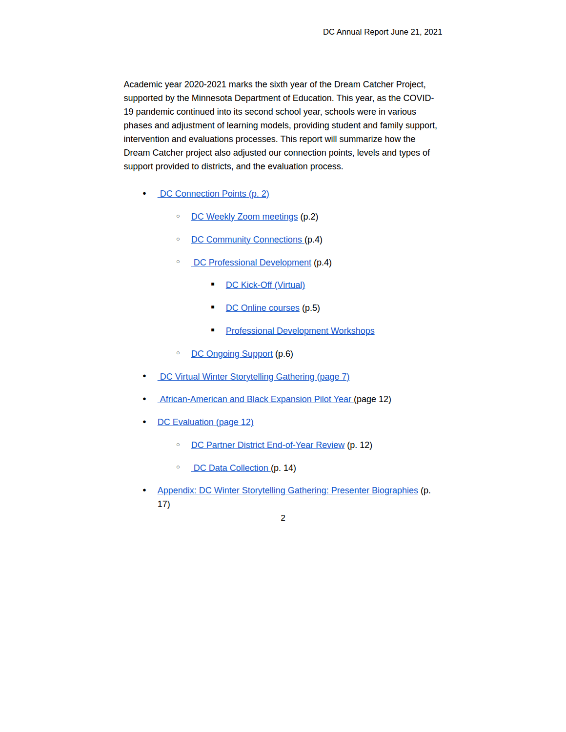DC Annual Report June 21, 2021
Academic year 2020-2021 marks the sixth year of the Dream Catcher Project, supported by the Minnesota Department of Education. This year, as the COVID-19 pandemic continued into its second school year, schools were in various phases and adjustment of learning models, providing student and family support, intervention and evaluations processes. This report will summarize how the Dream Catcher project also adjusted our connection points, levels and types of support provided to districts, and the evaluation process.
DC Connection Points (p. 2)
DC Weekly Zoom meetings (p.2)
DC Community Connections (p.4)
DC Professional Development (p.4)
DC Kick-Off (Virtual)
DC Online courses (p.5)
Professional Development Workshops
DC Ongoing Support (p.6)
DC Virtual Winter Storytelling Gathering (page 7)
African-American and Black Expansion Pilot Year (page 12)
DC Evaluation (page 12)
DC Partner District End-of-Year Review (p. 12)
DC Data Collection (p. 14)
Appendix: DC Winter Storytelling Gathering: Presenter Biographies (p. 17)
2